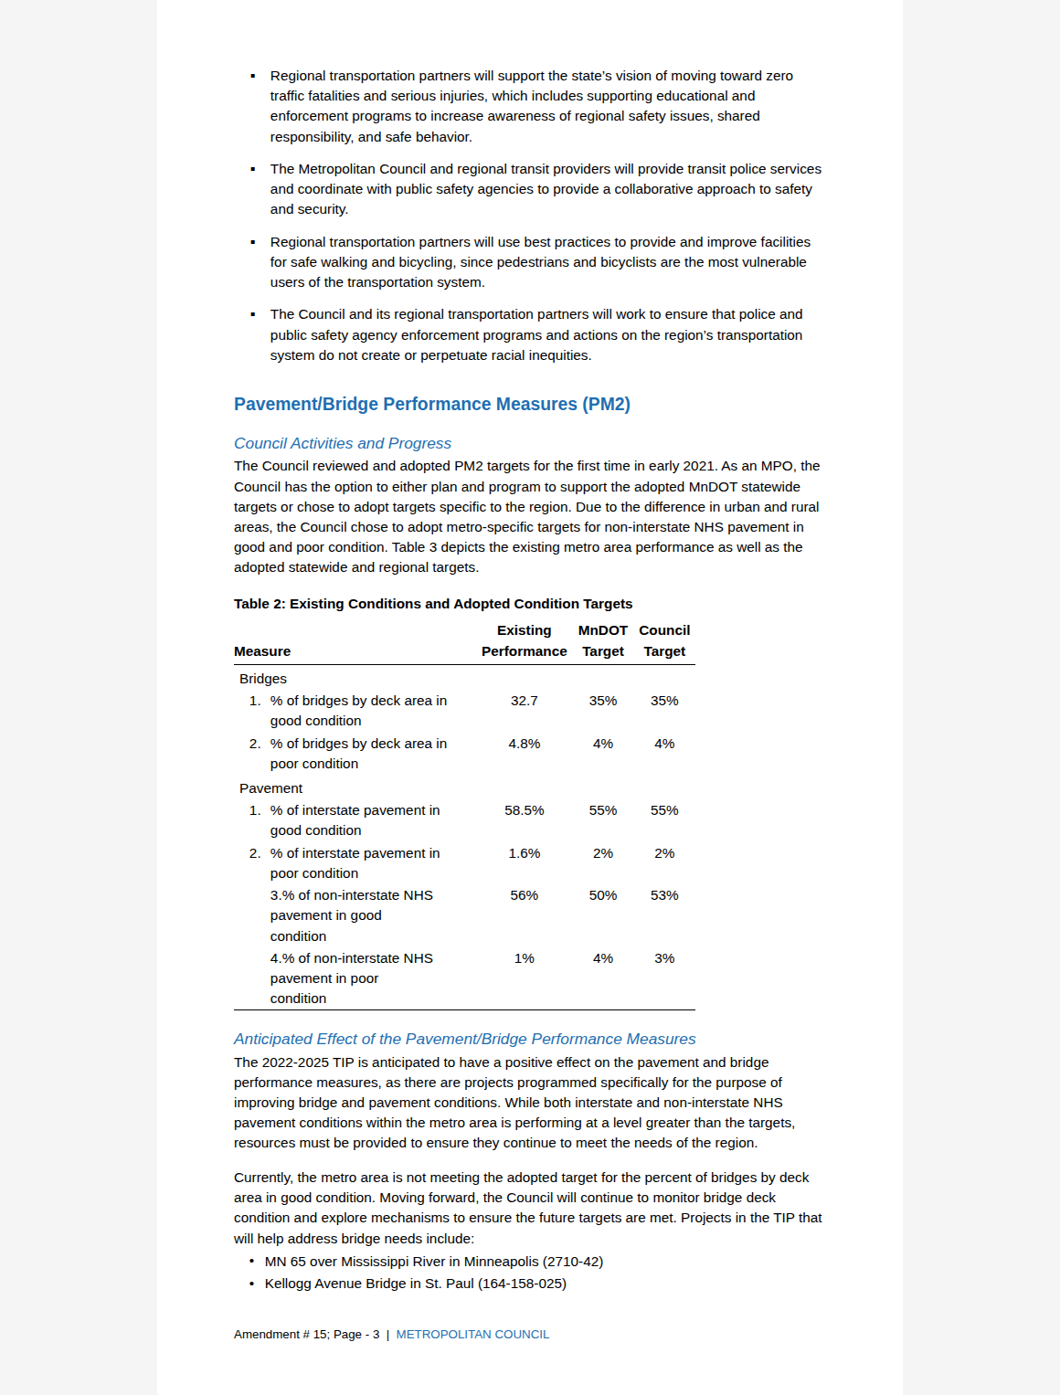Regional transportation partners will support the state’s vision of moving toward zero traffic fatalities and serious injuries, which includes supporting educational and enforcement programs to increase awareness of regional safety issues, shared responsibility, and safe behavior.
The Metropolitan Council and regional transit providers will provide transit police services and coordinate with public safety agencies to provide a collaborative approach to safety and security.
Regional transportation partners will use best practices to provide and improve facilities for safe walking and bicycling, since pedestrians and bicyclists are the most vulnerable users of the transportation system.
The Council and its regional transportation partners will work to ensure that police and public safety agency enforcement programs and actions on the region’s transportation system do not create or perpetuate racial inequities.
Pavement/Bridge Performance Measures (PM2)
Council Activities and Progress
The Council reviewed and adopted PM2 targets for the first time in early 2021. As an MPO, the Council has the option to either plan and program to support the adopted MnDOT statewide targets or chose to adopt targets specific to the region. Due to the difference in urban and rural areas, the Council chose to adopt metro-specific targets for non-interstate NHS pavement in good and poor condition. Table 3 depicts the existing metro area performance as well as the adopted statewide and regional targets.
Table 2: Existing Conditions and Adopted Condition Targets
| Measure | Existing Performance | MnDOT Target | Council Target |
| --- | --- | --- | --- |
| Bridges | | | |
| 1. % of bridges by deck area in good condition | 32.7 | 35% | 35% |
| 2. % of bridges by deck area in poor condition | 4.8% | 4% | 4% |
| Pavement | | | |
| 1. % of interstate pavement in good condition | 58.5% | 55% | 55% |
| 2. % of interstate pavement in poor condition | 1.6% | 2% | 2% |
| 3. % of non-interstate NHS pavement in good condition | 56% | 50% | 53% |
| 4. % of non-interstate NHS pavement in poor condition | 1% | 4% | 3% |
Anticipated Effect of the Pavement/Bridge Performance Measures
The 2022-2025 TIP is anticipated to have a positive effect on the pavement and bridge performance measures, as there are projects programmed specifically for the purpose of improving bridge and pavement conditions. While both interstate and non-interstate NHS pavement conditions within the metro area is performing at a level greater than the targets, resources must be provided to ensure they continue to meet the needs of the region.
Currently, the metro area is not meeting the adopted target for the percent of bridges by deck area in good condition. Moving forward, the Council will continue to monitor bridge deck condition and explore mechanisms to ensure the future targets are met. Projects in the TIP that will help address bridge needs include:
MN 65 over Mississippi River in Minneapolis (2710-42)
Kellogg Avenue Bridge in St. Paul (164-158-025)
Amendment # 15; Page - 3 | METROPOLITAN COUNCIL